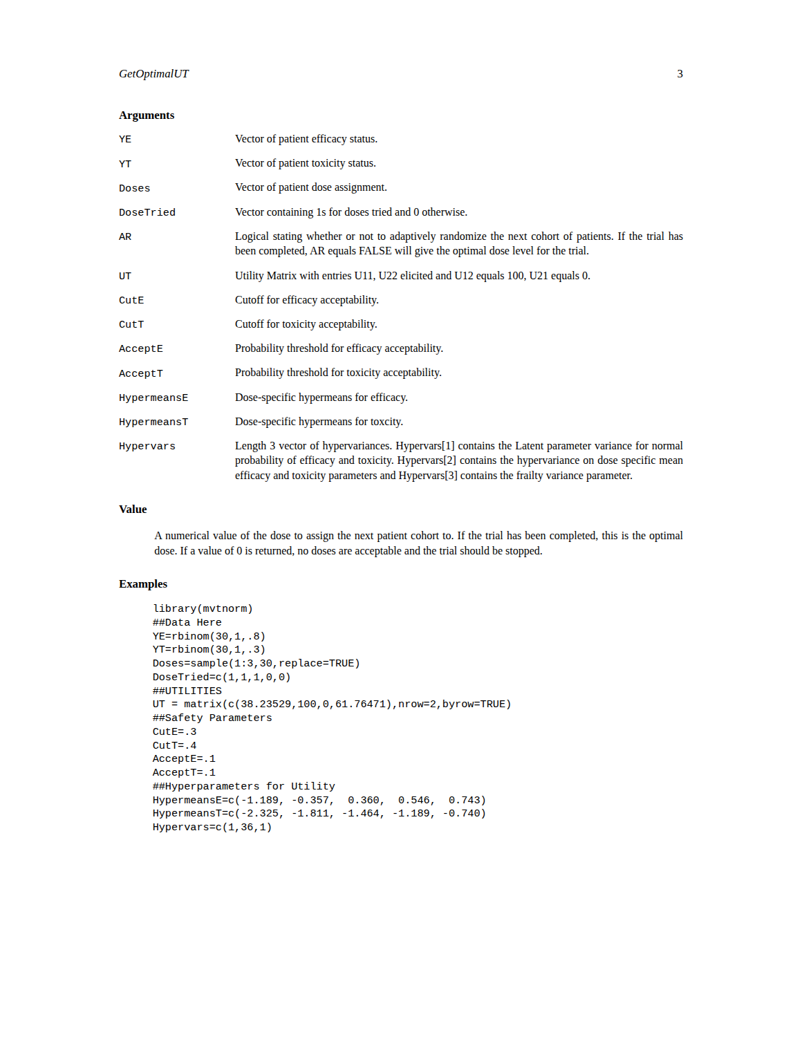GetOptimalUT 3
Arguments
YE
Vector of patient efficacy status.
YT
Vector of patient toxicity status.
Doses
Vector of patient dose assignment.
DoseTried
Vector containing 1s for doses tried and 0 otherwise.
AR
Logical stating whether or not to adaptively randomize the next cohort of patients. If the trial has been completed, AR equals FALSE will give the optimal dose level for the trial.
UT
Utility Matrix with entries U11, U22 elicited and U12 equals 100, U21 equals 0.
CutE
Cutoff for efficacy acceptability.
CutT
Cutoff for toxicity acceptability.
AcceptE
Probability threshold for efficacy acceptability.
AcceptT
Probability threshold for toxicity acceptability.
HypermeansE
Dose-specific hypermeans for efficacy.
HypermeansT
Dose-specific hypermeans for toxcity.
Hypervars
Length 3 vector of hypervariances. Hypervars[1] contains the Latent parameter variance for normal probability of efficacy and toxicity. Hypervars[2] contains the hypervariance on dose specific mean efficacy and toxicity parameters and Hypervars[3] contains the frailty variance parameter.
Value
A numerical value of the dose to assign the next patient cohort to. If the trial has been completed, this is the optimal dose. If a value of 0 is returned, no doses are acceptable and the trial should be stopped.
Examples
library(mvtnorm)
##Data Here
YE=rbinom(30,1,.8)
YT=rbinom(30,1,.3)
Doses=sample(1:3,30,replace=TRUE)
DoseTried=c(1,1,1,0,0)
##UTILITIES
UT = matrix(c(38.23529,100,0,61.76471),nrow=2,byrow=TRUE)
##Safety Parameters
CutE=.3
CutT=.4
AcceptE=.1
AcceptT=.1
##Hyperparameters for Utility
HypermeansE=c(-1.189, -0.357,  0.360,  0.546,  0.743)
HypermeansT=c(-2.325, -1.811, -1.464, -1.189, -0.740)
Hypervars=c(1,36,1)